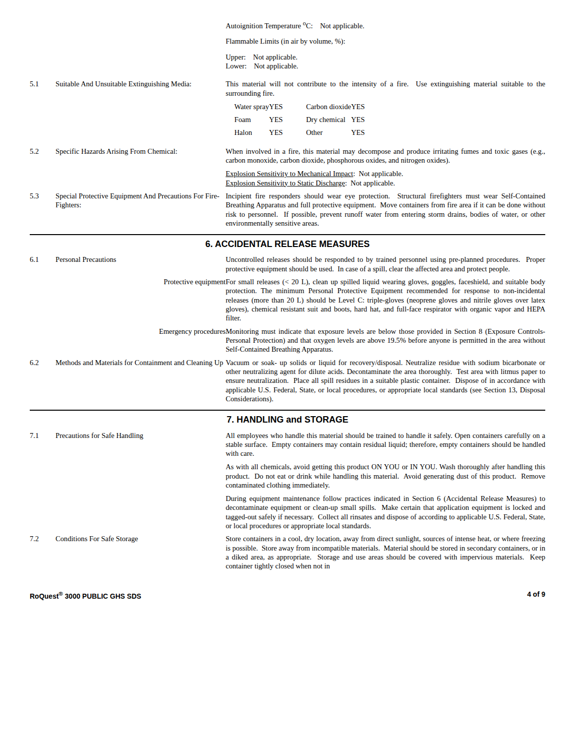Autoignition Temperature oC: Not applicable.
Flammable Limits (in air by volume, %):
Upper: Not applicable.
Lower: Not applicable.
| 5.1 | Suitable And Unsuitable Extinguishing Media: | This material will not contribute to the intensity of a fire. Use extinguishing material suitable to the surrounding fire. / Water spray / YES / Carbon dioxide / YES / / Foam / YES / Dry chemical / YES / / Halon / YES / Other / YES / |
| 5.2 | Specific Hazards Arising From Chemical: | When involved in a fire, this material may decompose and produce irritating fumes and toxic gases (e.g., carbon monoxide, carbon dioxide, phosphorous oxides, and nitrogen oxides). Explosion Sensitivity to Mechanical Impact : Not applicable. Explosion Sensitivity to Static Discharge : Not applicable. |
| 5.3 | Special Protective Equipment And Precautions For Fire-Fighters: | Incipient fire responders should wear eye protection. Structural firefighters must wear Self-Contained Breathing Apparatus and full protective equipment. Move containers from fire area if it can be done without risk to personnel. If possible, prevent runoff water from entering storm drains, bodies of water, or other environmentally sensitive areas. |
6. ACCIDENTAL RELEASE MEASURES
| 6.1 | Personal Precautions | Uncontrolled releases should be responded to by trained personnel using pre-planned procedures. Proper protective equipment should be used. In case of a spill, clear the affected area and protect people. |
| | Protective equipment | For small releases (< 20 L), clean up spilled liquid wearing gloves, goggles, faceshield, and suitable body protection. The minimum Personal Protective Equipment recommended for response to non-incidental releases (more than 20 L) should be Level C: triple-gloves (neoprene gloves and nitrile gloves over latex gloves), chemical resistant suit and boots, hard hat, and full-face respirator with organic vapor and HEPA filter. |
| | Emergency procedures | Monitoring must indicate that exposure levels are below those provided in Section 8 (Exposure Controls-Personal Protection) and that oxygen levels are above 19.5% before anyone is permitted in the area without Self-Contained Breathing Apparatus. |
| 6.2 | Methods and Materials for Containment and Cleaning Up | Vacuum or soak- up solids or liquid for recovery/disposal. Neutralize residue with sodium bicarbonate or other neutralizing agent for dilute acids. Decontaminate the area thoroughly. Test area with litmus paper to ensure neutralization. Place all spill residues in a suitable plastic container. Dispose of in accordance with applicable U.S. Federal, State, or local procedures, or appropriate local standards (see Section 13, Disposal Considerations). |
7. HANDLING and STORAGE
| 7.1 | Precautions for Safe Handling | All employees who handle this material should be trained to handle it safely. Open containers carefully on a stable surface. Empty containers may contain residual liquid; therefore, empty containers should be handled with care. As with all chemicals, avoid getting this product ON YOU or IN YOU. Wash thoroughly after handling this product. Do not eat or drink while handling this material. Avoid generating dust of this product. Remove contaminated clothing immediately. During equipment maintenance follow practices indicated in Section 6 (Accidental Release Measures) to decontaminate equipment or clean-up small spills. Make certain that application equipment is locked and tagged-out safely if necessary. Collect all rinsates and dispose of according to applicable U.S. Federal, State, or local procedures or appropriate local standards. |
| 7.2 | Conditions For Safe Storage | Store containers in a cool, dry location, away from direct sunlight, sources of intense heat, or where freezing is possible. Store away from incompatible materials. Material should be stored in secondary containers, or in a diked area, as appropriate. Storage and use areas should be covered with impervious materials. Keep container tightly closed when not in |
RoQuest® 3000 PUBLIC GHS SDS
4 of 9